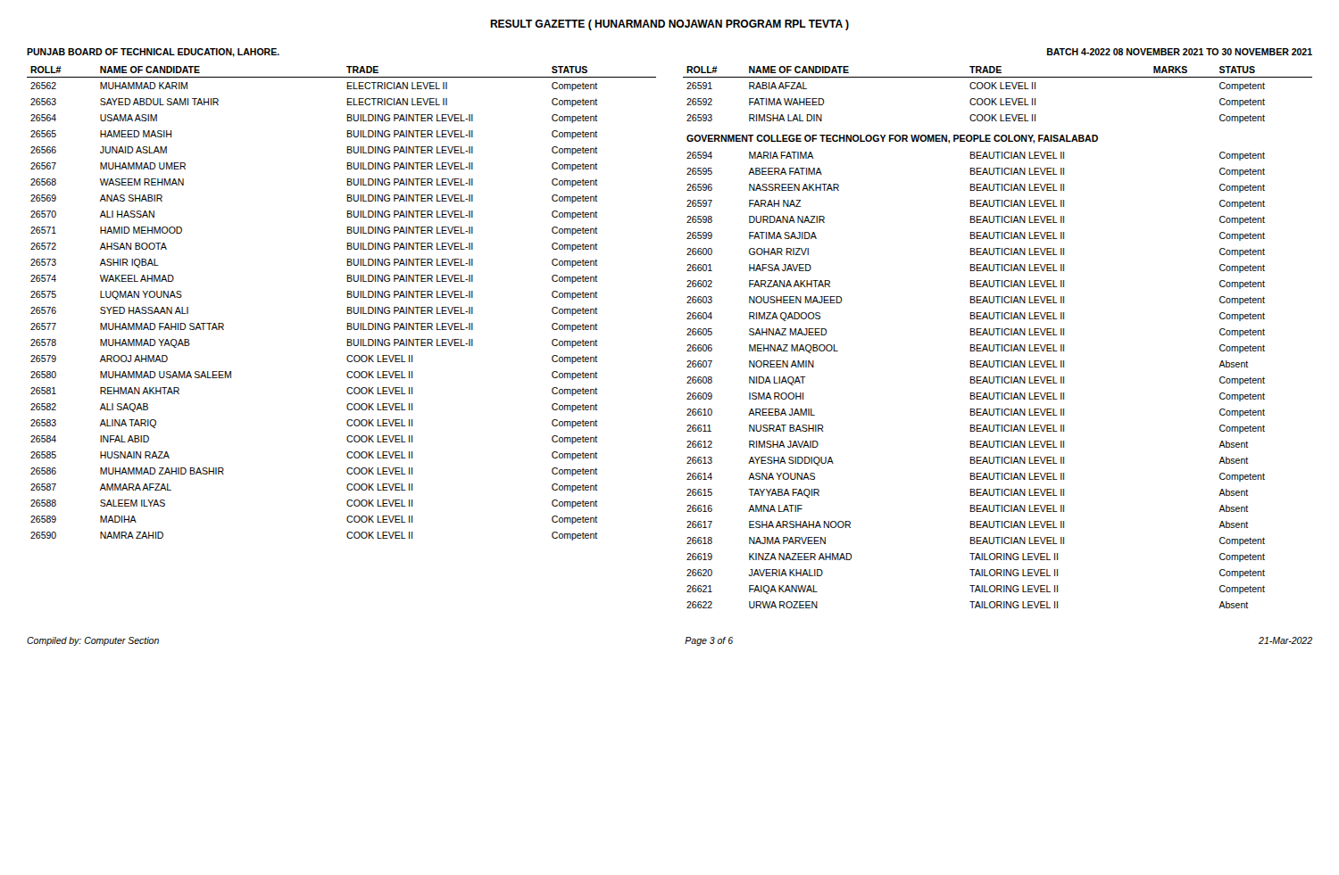RESULT GAZETTE ( HUNARMAND NOJAWAN PROGRAM RPL TEVTA )
PUNJAB BOARD OF TECHNICAL EDUCATION, LAHORE.
BATCH 4-2022 08 NOVEMBER 2021 TO 30 NOVEMBER 2021
| ROLL# | NAME OF CANDIDATE | TRADE | STATUS |
| --- | --- | --- | --- |
| 26562 | MUHAMMAD KARIM | ELECTRICIAN LEVEL II | Competent |
| 26563 | SAYED ABDUL SAMI TAHIR | ELECTRICIAN LEVEL II | Competent |
| 26564 | USAMA ASIM | BUILDING PAINTER LEVEL-II | Competent |
| 26565 | HAMEED MASIH | BUILDING PAINTER LEVEL-II | Competent |
| 26566 | JUNAID ASLAM | BUILDING PAINTER LEVEL-II | Competent |
| 26567 | MUHAMMAD UMER | BUILDING PAINTER LEVEL-II | Competent |
| 26568 | WASEEM REHMAN | BUILDING PAINTER LEVEL-II | Competent |
| 26569 | ANAS SHABIR | BUILDING PAINTER LEVEL-II | Competent |
| 26570 | ALI HASSAN | BUILDING PAINTER LEVEL-II | Competent |
| 26571 | HAMID MEHMOOD | BUILDING PAINTER LEVEL-II | Competent |
| 26572 | AHSAN BOOTA | BUILDING PAINTER LEVEL-II | Competent |
| 26573 | ASHIR IQBAL | BUILDING PAINTER LEVEL-II | Competent |
| 26574 | WAKEEL AHMAD | BUILDING PAINTER LEVEL-II | Competent |
| 26575 | LUQMAN YOUNAS | BUILDING PAINTER LEVEL-II | Competent |
| 26576 | SYED HASSAAN ALI | BUILDING PAINTER LEVEL-II | Competent |
| 26577 | MUHAMMAD FAHID SATTAR | BUILDING PAINTER LEVEL-II | Competent |
| 26578 | MUHAMMAD YAQAB | BUILDING PAINTER LEVEL-II | Competent |
| 26579 | AROOJ AHMAD | COOK LEVEL II | Competent |
| 26580 | MUHAMMAD USAMA SALEEM | COOK LEVEL II | Competent |
| 26581 | REHMAN AKHTAR | COOK LEVEL II | Competent |
| 26582 | ALI SAQAB | COOK LEVEL II | Competent |
| 26583 | ALINA TARIQ | COOK LEVEL II | Competent |
| 26584 | INFAL ABID | COOK LEVEL II | Competent |
| 26585 | HUSNAIN RAZA | COOK LEVEL II | Competent |
| 26586 | MUHAMMAD ZAHID BASHIR | COOK LEVEL II | Competent |
| 26587 | AMMARA AFZAL | COOK LEVEL II | Competent |
| 26588 | SALEEM ILYAS | COOK LEVEL II | Competent |
| 26589 | MADIHA | COOK LEVEL II | Competent |
| 26590 | NAMRA ZAHID | COOK LEVEL II | Competent |
| ROLL# | NAME OF CANDIDATE | TRADE | MARKS | STATUS |
| --- | --- | --- | --- | --- |
| 26591 | RABIA AFZAL | COOK LEVEL II | | Competent |
| 26592 | FATIMA WAHEED | COOK LEVEL II | | Competent |
| 26593 | RIMSHA LAL DIN | COOK LEVEL II | | Competent |
| GOVERNMENT COLLEGE OF TECHNOLOGY FOR WOMEN, PEOPLE COLONY, FAISALABAD |
| 26594 | MARIA FATIMA | BEAUTICIAN LEVEL II | | Competent |
| 26595 | ABEERA FATIMA | BEAUTICIAN LEVEL II | | Competent |
| 26596 | NASSREEN AKHTAR | BEAUTICIAN LEVEL II | | Competent |
| 26597 | FARAH NAZ | BEAUTICIAN LEVEL II | | Competent |
| 26598 | DURDANA NAZIR | BEAUTICIAN LEVEL II | | Competent |
| 26599 | FATIMA SAJIDA | BEAUTICIAN LEVEL II | | Competent |
| 26600 | GOHAR RIZVI | BEAUTICIAN LEVEL II | | Competent |
| 26601 | HAFSA JAVED | BEAUTICIAN LEVEL II | | Competent |
| 26602 | FARZANA AKHTAR | BEAUTICIAN LEVEL II | | Competent |
| 26603 | NOUSHEEN MAJEED | BEAUTICIAN LEVEL II | | Competent |
| 26604 | RIMZA QADOOS | BEAUTICIAN LEVEL II | | Competent |
| 26605 | SAHNAZ MAJEED | BEAUTICIAN LEVEL II | | Competent |
| 26606 | MEHNAZ MAQBOOL | BEAUTICIAN LEVEL II | | Competent |
| 26607 | NOREEN AMIN | BEAUTICIAN LEVEL II | | Absent |
| 26608 | NIDA LIAQAT | BEAUTICIAN LEVEL II | | Competent |
| 26609 | ISMA ROOHI | BEAUTICIAN LEVEL II | | Competent |
| 26610 | AREEBA JAMIL | BEAUTICIAN LEVEL II | | Competent |
| 26611 | NUSRAT BASHIR | BEAUTICIAN LEVEL II | | Competent |
| 26612 | RIMSHA JAVAID | BEAUTICIAN LEVEL II | | Absent |
| 26613 | AYESHA SIDDIQUA | BEAUTICIAN LEVEL II | | Absent |
| 26614 | ASNA YOUNAS | BEAUTICIAN LEVEL II | | Competent |
| 26615 | TAYYABA FAQIR | BEAUTICIAN LEVEL II | | Absent |
| 26616 | AMNA LATIF | BEAUTICIAN LEVEL II | | Absent |
| 26617 | ESHA ARSHAHA NOOR | BEAUTICIAN LEVEL II | | Absent |
| 26618 | NAJMA PARVEEN | BEAUTICIAN LEVEL II | | Competent |
| 26619 | KINZA NAZEER AHMAD | TAILORING LEVEL II | | Competent |
| 26620 | JAVERIA KHALID | TAILORING LEVEL II | | Competent |
| 26621 | FAIQA KANWAL | TAILORING LEVEL II | | Competent |
| 26622 | URWA ROZEEN | TAILORING LEVEL II | | Absent |
Compiled by: Computer Section
Page 3 of 6
21-Mar-2022